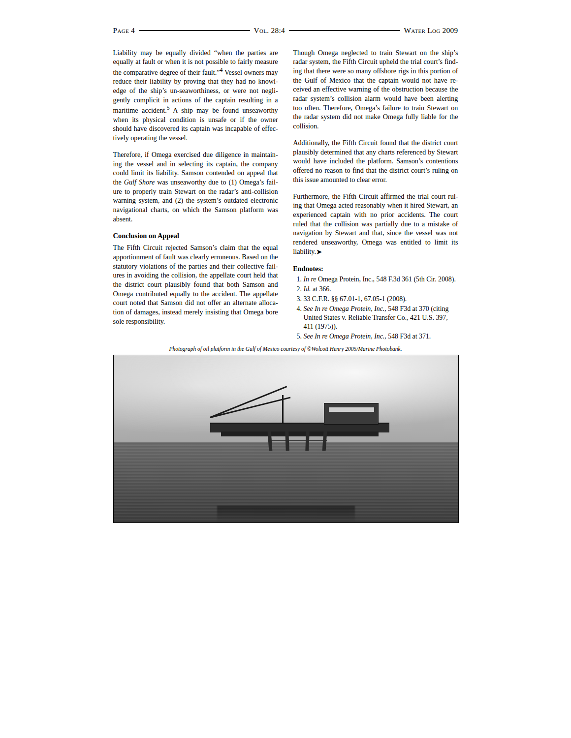Page 4 Vol. 28:4 Water Log 2009
Liability may be equally divided “when the parties are equally at fault or when it is not possible to fairly measure the comparative degree of their fault.”4 Vessel owners may reduce their liability by proving that they had no knowledge of the ship’s un-seaworthiness, or were not negligently complicit in actions of the captain resulting in a maritime accident.5 A ship may be found unseaworthy when its physical condition is unsafe or if the owner should have discovered its captain was incapable of effectively operating the vessel.
Therefore, if Omega exercised due diligence in maintaining the vessel and in selecting its captain, the company could limit its liability. Samson contended on appeal that the Gulf Shore was unseaworthy due to (1) Omega’s failure to properly train Stewart on the radar’s anti-collision warning system, and (2) the system’s outdated electronic navigational charts, on which the Samson platform was absent.
Conclusion on Appeal
The Fifth Circuit rejected Samson’s claim that the equal apportionment of fault was clearly erroneous. Based on the statutory violations of the parties and their collective failures in avoiding the collision, the appellate court held that the district court plausibly found that both Samson and Omega contributed equally to the accident. The appellate court noted that Samson did not offer an alternate allocation of damages, instead merely insisting that Omega bore sole responsibility.
Though Omega neglected to train Stewart on the ship’s radar system, the Fifth Circuit upheld the trial court’s finding that there were so many offshore rigs in this portion of the Gulf of Mexico that the captain would not have received an effective warning of the obstruction because the radar system’s collision alarm would have been alerting too often. Therefore, Omega’s failure to train Stewart on the radar system did not make Omega fully liable for the collision.
Additionally, the Fifth Circuit found that the district court plausibly determined that any charts referenced by Stewart would have included the platform. Samson’s contentions offered no reason to find that the district court’s ruling on this issue amounted to clear error.
Furthermore, the Fifth Circuit affirmed the trial court ruling that Omega acted reasonably when it hired Stewart, an experienced captain with no prior accidents. The court ruled that the collision was partially due to a mistake of navigation by Stewart and that, since the vessel was not rendered unseaworthy, Omega was entitled to limit its liability.➤
Endnotes:
In re Omega Protein, Inc., 548 F.3d 361 (5th Cir. 2008).
Id. at 366.
33 C.F.R. §§ 67.01-1, 67.05-1 (2008).
See In re Omega Protein, Inc., 548 F3d at 370 (citing United States v. Reliable Transfer Co., 421 U.S. 397, 411 (1975)).
See In re Omega Protein, Inc., 548 F3d at 371.
Photograph of oil platform in the Gulf of Mexico courtesy of ©Wolcott Henry 2005/Marine Photobank.